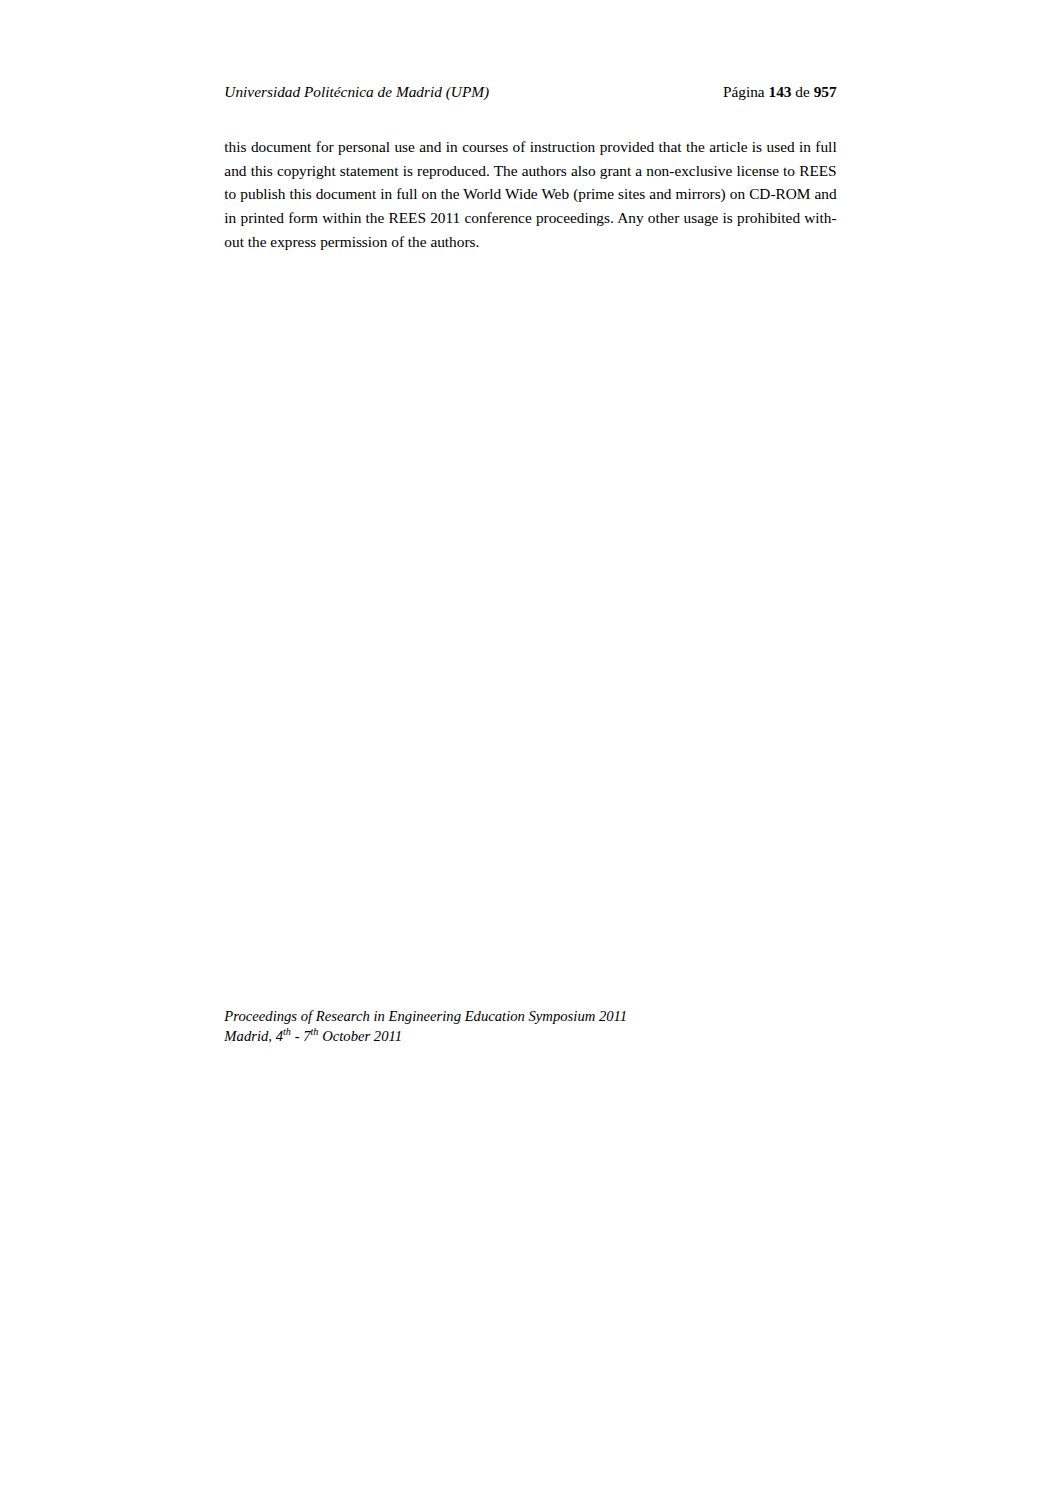Universidad Politécnica de Madrid (UPM) Página 143 de 957
this document for personal use and in courses of instruction provided that the article is used in full and this copyright statement is reproduced. The authors also grant a non-exclusive license to REES to publish this document in full on the World Wide Web (prime sites and mirrors) on CD-ROM and in printed form within the REES 2011 conference proceedings. Any other usage is prohibited without the express permission of the authors.
Proceedings of Research in Engineering Education Symposium 2011 Madrid, 4th - 7th October 2011